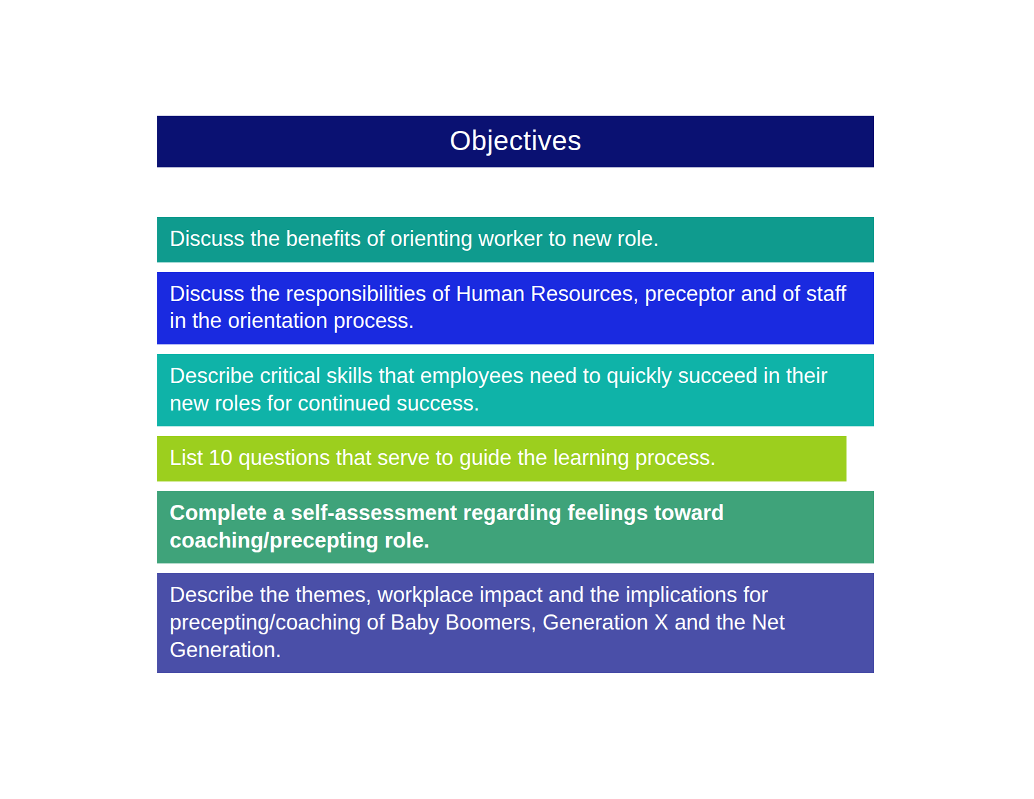Objectives
Discuss the benefits of orienting worker to new role.
Discuss the responsibilities of Human Resources, preceptor and of staff in the orientation process.
Describe critical skills that employees need to quickly succeed in their new roles for continued success.
List 10 questions that serve to guide the learning process.
Complete a self-assessment regarding feelings toward coaching/precepting role.
Describe the themes, workplace impact and the implications for precepting/coaching of Baby Boomers, Generation X and the Net Generation.